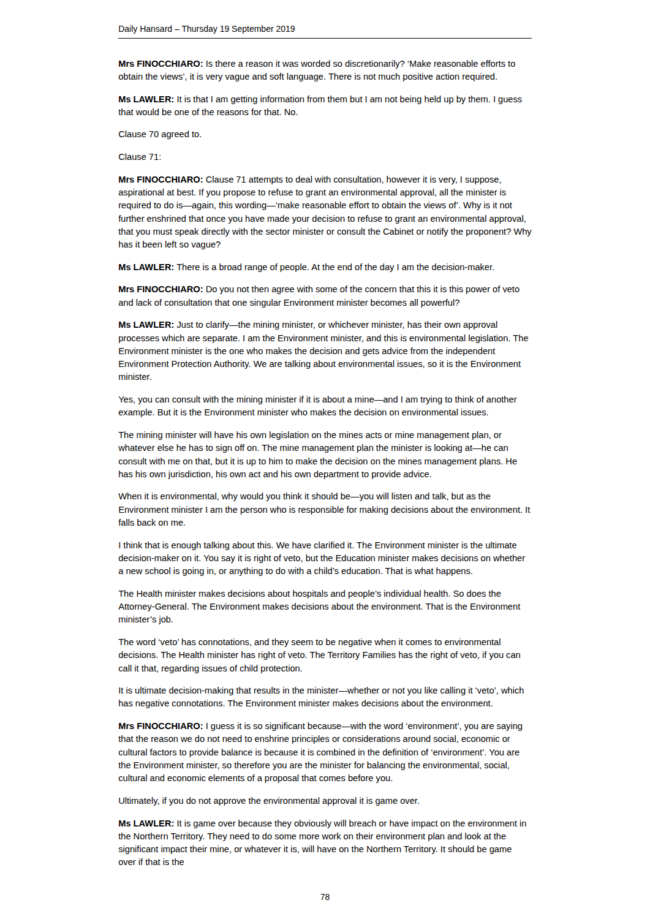Daily Hansard – Thursday 19 September 2019
Mrs FINOCCHIARO: Is there a reason it was worded so discretionarily? ‘Make reasonable efforts to obtain the views’, it is very vague and soft language. There is not much positive action required.
Ms LAWLER: It is that I am getting information from them but I am not being held up by them. I guess that would be one of the reasons for that. No.
Clause 70 agreed to.
Clause 71:
Mrs FINOCCHIARO: Clause 71 attempts to deal with consultation, however it is very, I suppose, aspirational at best. If you propose to refuse to grant an environmental approval, all the minister is required to do is—again, this wording—‘make reasonable effort to obtain the views of’. Why is it not further enshrined that once you have made your decision to refuse to grant an environmental approval, that you must speak directly with the sector minister or consult the Cabinet or notify the proponent? Why has it been left so vague?
Ms LAWLER: There is a broad range of people. At the end of the day I am the decision-maker.
Mrs FINOCCHIARO: Do you not then agree with some of the concern that this it is this power of veto and lack of consultation that one singular Environment minister becomes all powerful?
Ms LAWLER: Just to clarify—the mining minister, or whichever minister, has their own approval processes which are separate. I am the Environment minister, and this is environmental legislation. The Environment minister is the one who makes the decision and gets advice from the independent Environment Protection Authority. We are talking about environmental issues, so it is the Environment minister.
Yes, you can consult with the mining minister if it is about a mine—and I am trying to think of another example. But it is the Environment minister who makes the decision on environmental issues.
The mining minister will have his own legislation on the mines acts or mine management plan, or whatever else he has to sign off on. The mine management plan the minister is looking at—he can consult with me on that, but it is up to him to make the decision on the mines management plans. He has his own jurisdiction, his own act and his own department to provide advice.
When it is environmental, why would you think it should be—you will listen and talk, but as the Environment minister I am the person who is responsible for making decisions about the environment. It falls back on me.
I think that is enough talking about this. We have clarified it. The Environment minister is the ultimate decision-maker on it. You say it is right of veto, but the Education minister makes decisions on whether a new school is going in, or anything to do with a child’s education. That is what happens.
The Health minister makes decisions about hospitals and people’s individual health. So does the Attorney-General. The Environment makes decisions about the environment. That is the Environment minister’s job.
The word ‘veto’ has connotations, and they seem to be negative when it comes to environmental decisions. The Health minister has right of veto. The Territory Families has the right of veto, if you can call it that, regarding issues of child protection.
It is ultimate decision-making that results in the minister—whether or not you like calling it ‘veto’, which has negative connotations. The Environment minister makes decisions about the environment.
Mrs FINOCCHIARO: I guess it is so significant because—with the word ‘environment’, you are saying that the reason we do not need to enshrine principles or considerations around social, economic or cultural factors to provide balance is because it is combined in the definition of ‘environment’. You are the Environment minister, so therefore you are the minister for balancing the environmental, social, cultural and economic elements of a proposal that comes before you.
Ultimately, if you do not approve the environmental approval it is game over.
Ms LAWLER: It is game over because they obviously will breach or have impact on the environment in the Northern Territory. They need to do some more work on their environment plan and look at the significant impact their mine, or whatever it is, will have on the Northern Territory. It should be game over if that is the
78